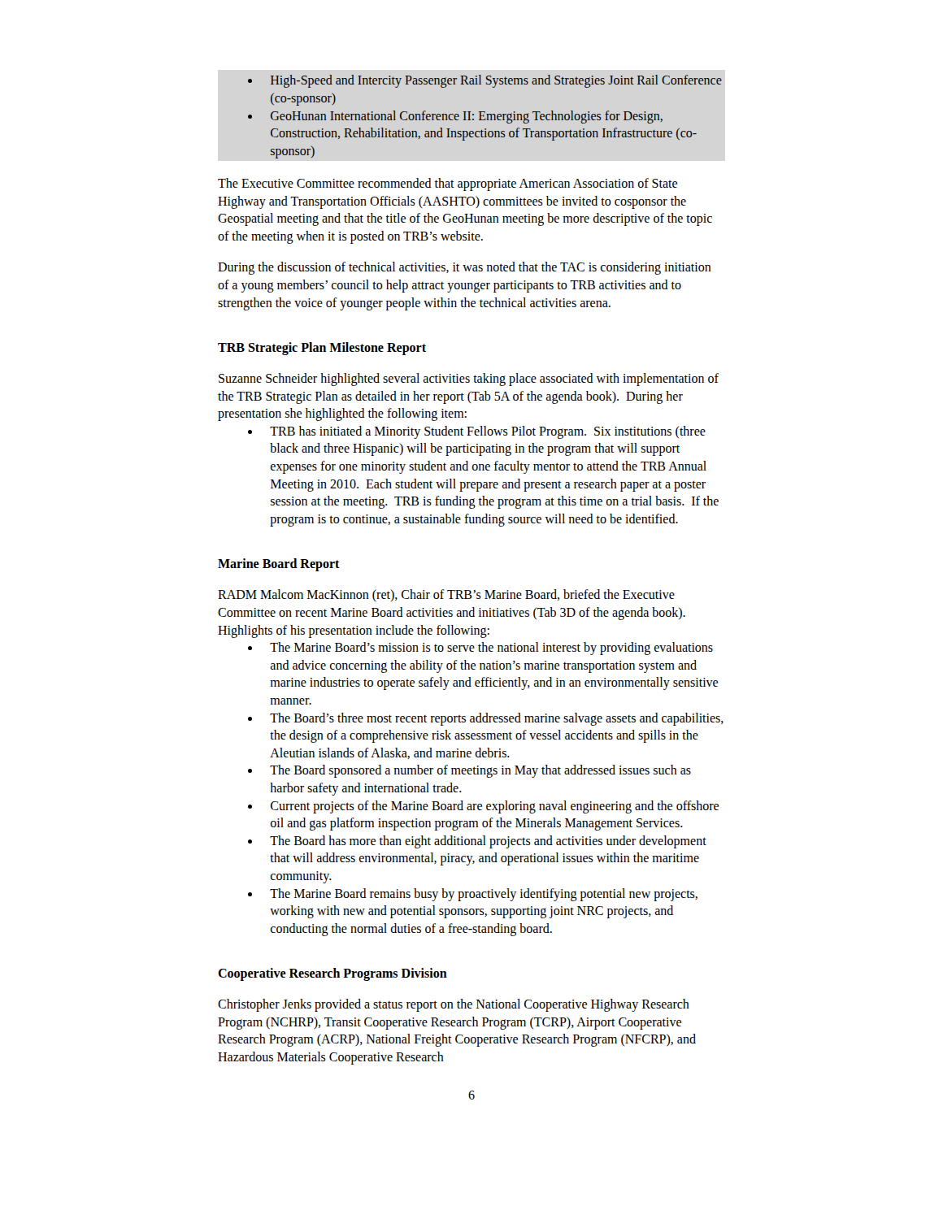High-Speed and Intercity Passenger Rail Systems and Strategies Joint Rail Conference (co-sponsor)
GeoHunan International Conference II: Emerging Technologies for Design, Construction, Rehabilitation, and Inspections of Transportation Infrastructure (co-sponsor)
The Executive Committee recommended that appropriate American Association of State Highway and Transportation Officials (AASHTO) committees be invited to cosponsor the Geospatial meeting and that the title of the GeoHunan meeting be more descriptive of the topic of the meeting when it is posted on TRB’s website.
During the discussion of technical activities, it was noted that the TAC is considering initiation of a young members’ council to help attract younger participants to TRB activities and to strengthen the voice of younger people within the technical activities arena.
TRB Strategic Plan Milestone Report
Suzanne Schneider highlighted several activities taking place associated with implementation of the TRB Strategic Plan as detailed in her report (Tab 5A of the agenda book). During her presentation she highlighted the following item:
TRB has initiated a Minority Student Fellows Pilot Program. Six institutions (three black and three Hispanic) will be participating in the program that will support expenses for one minority student and one faculty mentor to attend the TRB Annual Meeting in 2010. Each student will prepare and present a research paper at a poster session at the meeting. TRB is funding the program at this time on a trial basis. If the program is to continue, a sustainable funding source will need to be identified.
Marine Board Report
RADM Malcom MacKinnon (ret), Chair of TRB’s Marine Board, briefed the Executive Committee on recent Marine Board activities and initiatives (Tab 3D of the agenda book). Highlights of his presentation include the following:
The Marine Board’s mission is to serve the national interest by providing evaluations and advice concerning the ability of the nation’s marine transportation system and marine industries to operate safely and efficiently, and in an environmentally sensitive manner.
The Board’s three most recent reports addressed marine salvage assets and capabilities, the design of a comprehensive risk assessment of vessel accidents and spills in the Aleutian islands of Alaska, and marine debris.
The Board sponsored a number of meetings in May that addressed issues such as harbor safety and international trade.
Current projects of the Marine Board are exploring naval engineering and the offshore oil and gas platform inspection program of the Minerals Management Services.
The Board has more than eight additional projects and activities under development that will address environmental, piracy, and operational issues within the maritime community.
The Marine Board remains busy by proactively identifying potential new projects, working with new and potential sponsors, supporting joint NRC projects, and conducting the normal duties of a free-standing board.
Cooperative Research Programs Division
Christopher Jenks provided a status report on the National Cooperative Highway Research Program (NCHRP), Transit Cooperative Research Program (TCRP), Airport Cooperative Research Program (ACRP), National Freight Cooperative Research Program (NFCRP), and Hazardous Materials Cooperative Research
6